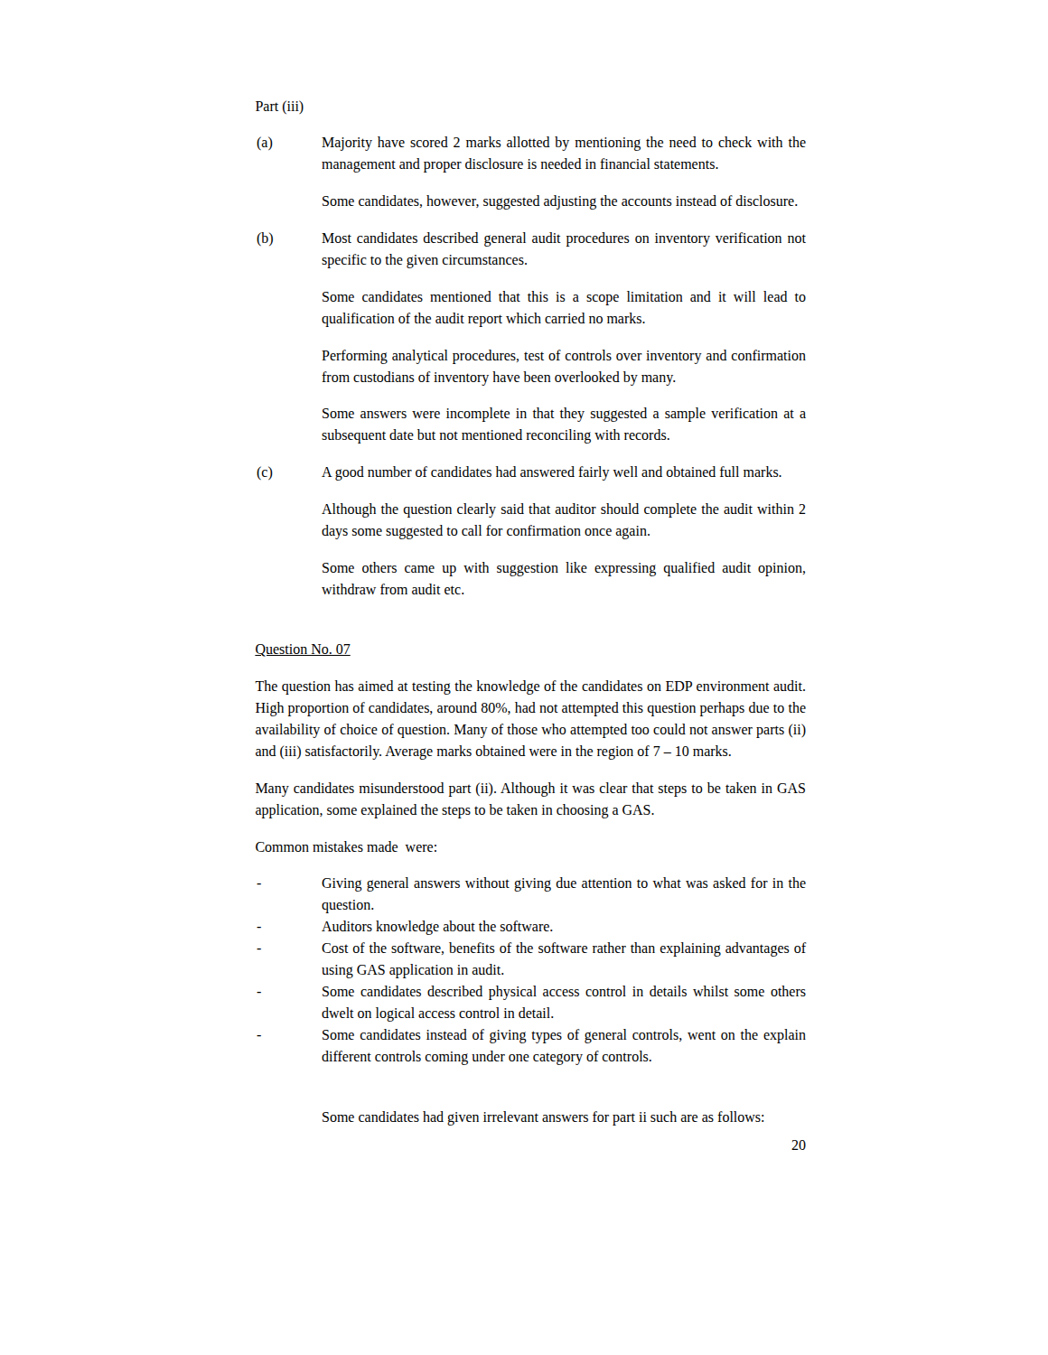Part (iii)
(a)
Majority have scored 2 marks allotted by mentioning the need to check with the management and proper disclosure is needed in financial statements.
Some candidates, however, suggested adjusting the accounts instead of disclosure.
(b)
Most candidates described general audit procedures on inventory verification not specific to the given circumstances.
Some candidates mentioned that this is a scope limitation and it will lead to qualification of the audit report which carried no marks.
Performing analytical procedures, test of controls over inventory and confirmation from custodians of inventory have been overlooked by many.
Some answers were incomplete in that they suggested a sample verification at a subsequent date but not mentioned reconciling with records.
(c)
A good number of candidates had answered fairly well and obtained full marks.
Although the question clearly said that auditor should complete the audit within 2 days some suggested to call for confirmation once again.
Some others came up with suggestion like expressing qualified audit opinion, withdraw from audit etc.
Question No. 07
The question has aimed at testing the knowledge of the candidates on EDP environment audit. High proportion of candidates, around 80%, had not attempted this question perhaps due to the availability of choice of question. Many of those who attempted too could not answer parts (ii) and (iii) satisfactorily. Average marks obtained were in the region of 7 – 10 marks.
Many candidates misunderstood part (ii). Although it was clear that steps to be taken in GAS application, some explained the steps to be taken in choosing a GAS.
Common mistakes made were:
-
Giving general answers without giving due attention to what was asked for in the question.
-
Auditors knowledge about the software.
-
Cost of the software, benefits of the software rather than explaining advantages of using GAS application in audit.
-
Some candidates described physical access control in details whilst some others dwelt on logical access control in detail.
-
Some candidates instead of giving types of general controls, went on the explain different controls coming under one category of controls.
Some candidates had given irrelevant answers for part ii such are as follows:
20